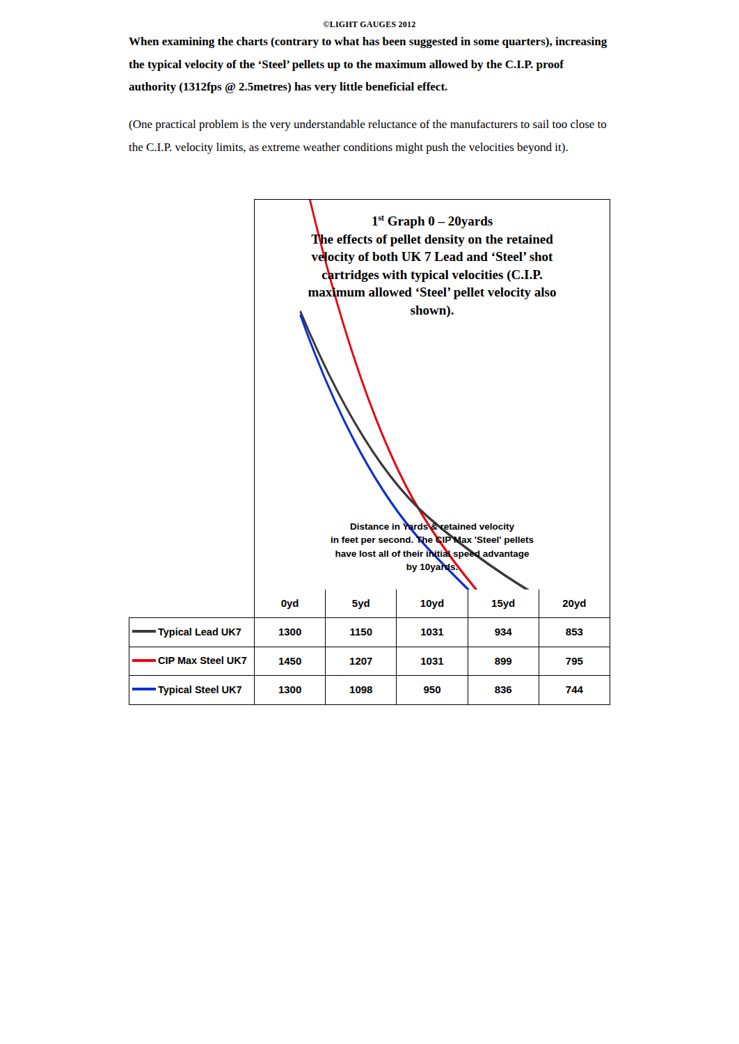©LIGHT GAUGES 2012
When examining the charts (contrary to what has been suggested in some quarters), increasing the typical velocity of the ‘Steel’ pellets up to the maximum allowed by the C.I.P. proof authority (1312fps @ 2.5metres) has very little beneficial effect.
(One practical problem is the very understandable reluctance of the manufacturers to sail too close to the C.I.P. velocity limits, as extreme weather conditions might push the velocities beyond it).
1st Graph 0 – 20yards
The effects of pellet density on the retained velocity of both UK 7 Lead and ‘Steel’ shot cartridges with typical velocities (C.I.P. maximum allowed ‘Steel’ pellet velocity also shown).
Distance in Yards & retained velocity
in feet per second. The CIP Max 'Steel' pellets
have lost all of their initial speed advantage
by 10yards.
| | 0yd | 5yd | 10yd | 15yd | 20yd |
| Typical Lead UK7 | 1300 | 1150 | 1031 | 934 | 853 |
| CIP Max Steel UK7 | 1450 | 1207 | 1031 | 899 | 795 |
| Typical Steel UK7 | 1300 | 1098 | 950 | 836 | 744 |